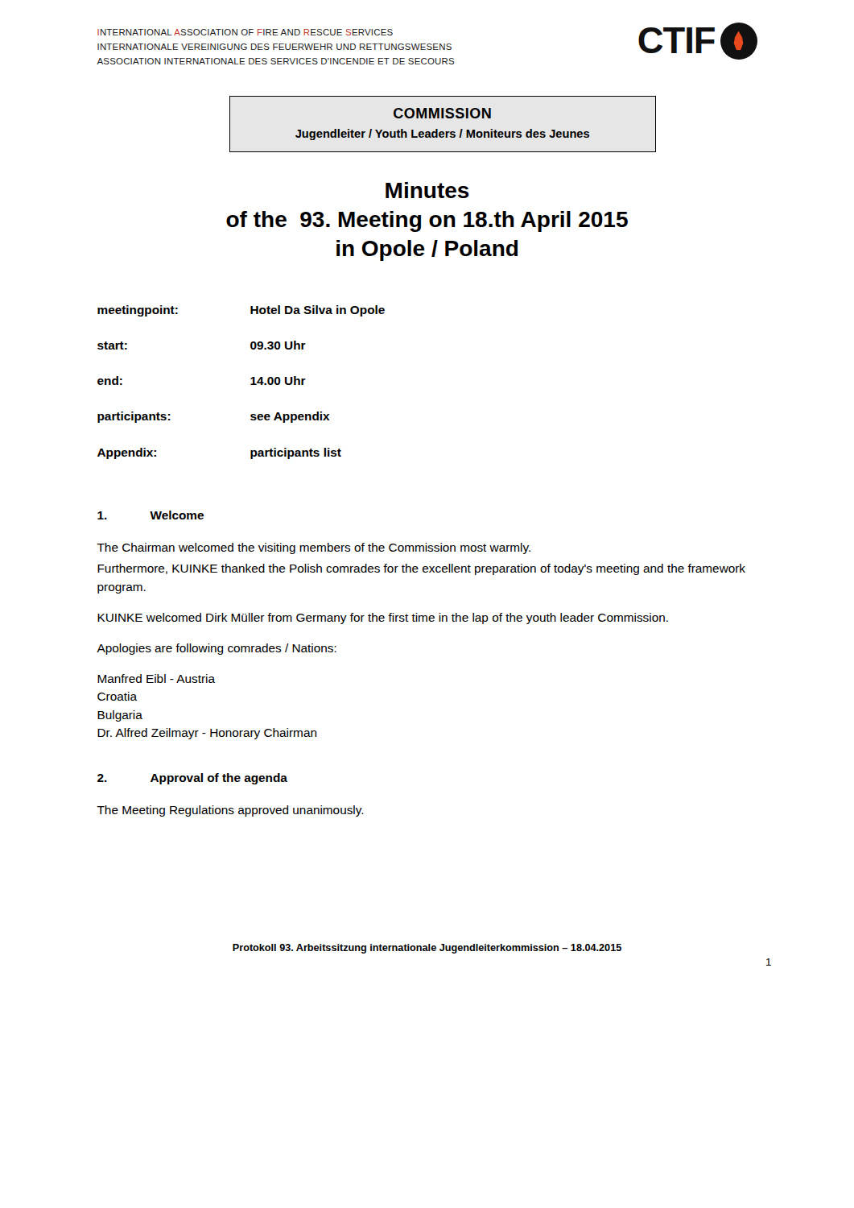INTERNATIONAL ASSOCIATION OF FIRE AND RESCUE SERVICES
INTERNATIONALE VEREINIGUNG DES FEUERWEHR UND RETTUNGSWESENS
ASSOCIATION INTERNATIONALE DES SERVICES D'INCENDIE ET DE SECOURS
CTIF
COMMISSION
Jugendleiter / Youth Leaders / Moniteurs des Jeunes
Minutes
of the 93. Meeting on 18.th April 2015
in Opole / Poland
| meetingpoint: | Hotel Da Silva in Opole |
| start: | 09.30 Uhr |
| end: | 14.00 Uhr |
| participants: | see Appendix |
| Appendix: | participants list |
1. Welcome
The Chairman welcomed the visiting members of the Commission most warmly.
Furthermore, KUINKE thanked the Polish comrades for the excellent preparation of today's meeting and the framework program.
KUINKE welcomed Dirk Müller from Germany for the first time in the lap of the youth leader Commission.
Apologies are following comrades / Nations:
Manfred Eibl - Austria
Croatia
Bulgaria
Dr. Alfred Zeilmayr - Honorary Chairman
2. Approval of the agenda
The Meeting Regulations approved unanimously.
Protokoll 93. Arbeitssitzung internationale Jugendleiterkommission – 18.04.2015 1